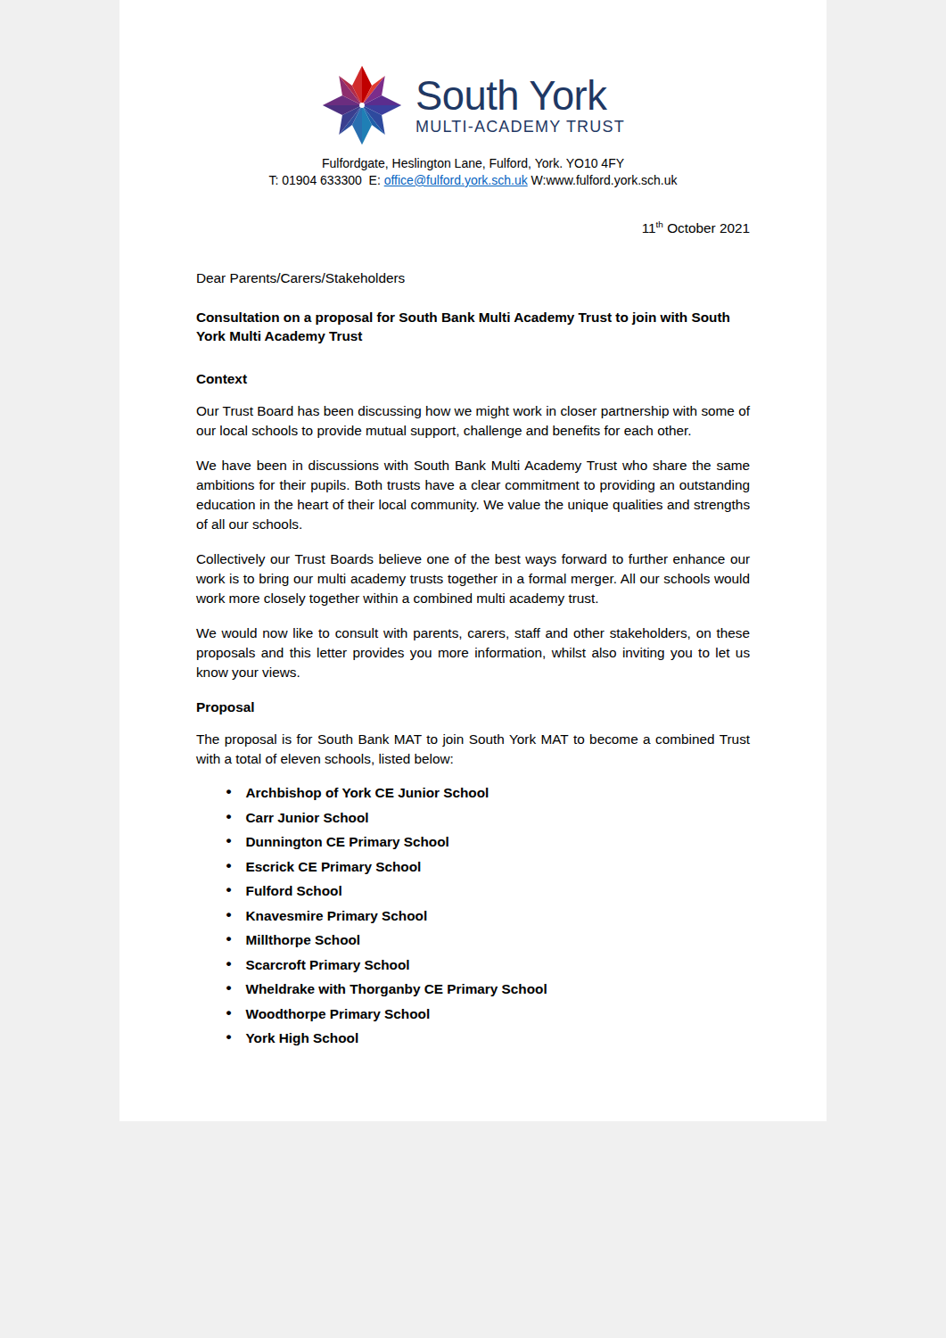South York
MULTI-ACADEMY TRUST
Fulfordgate, Heslington Lane, Fulford, York. YO10 4FY
T: 01904 633300 E: office@fulford.york.sch.uk W:www.fulford.york.sch.uk
11th October 2021
Dear Parents/Carers/Stakeholders
Consultation on a proposal for South Bank Multi Academy Trust to join with South York Multi Academy Trust
Context
Our Trust Board has been discussing how we might work in closer partnership with some of our local schools to provide mutual support, challenge and benefits for each other.
We have been in discussions with South Bank Multi Academy Trust who share the same ambitions for their pupils. Both trusts have a clear commitment to providing an outstanding education in the heart of their local community. We value the unique qualities and strengths of all our schools.
Collectively our Trust Boards believe one of the best ways forward to further enhance our work is to bring our multi academy trusts together in a formal merger. All our schools would work more closely together within a combined multi academy trust.
We would now like to consult with parents, carers, staff and other stakeholders, on these proposals and this letter provides you more information, whilst also inviting you to let us know your views.
Proposal
The proposal is for South Bank MAT to join South York MAT to become a combined Trust with a total of eleven schools, listed below:
Archbishop of York CE Junior School
Carr Junior School
Dunnington CE Primary School
Escrick CE Primary School
Fulford School
Knavesmire Primary School
Millthorpe School
Scarcroft Primary School
Wheldrake with Thorganby CE Primary School
Woodthorpe Primary School
York High School